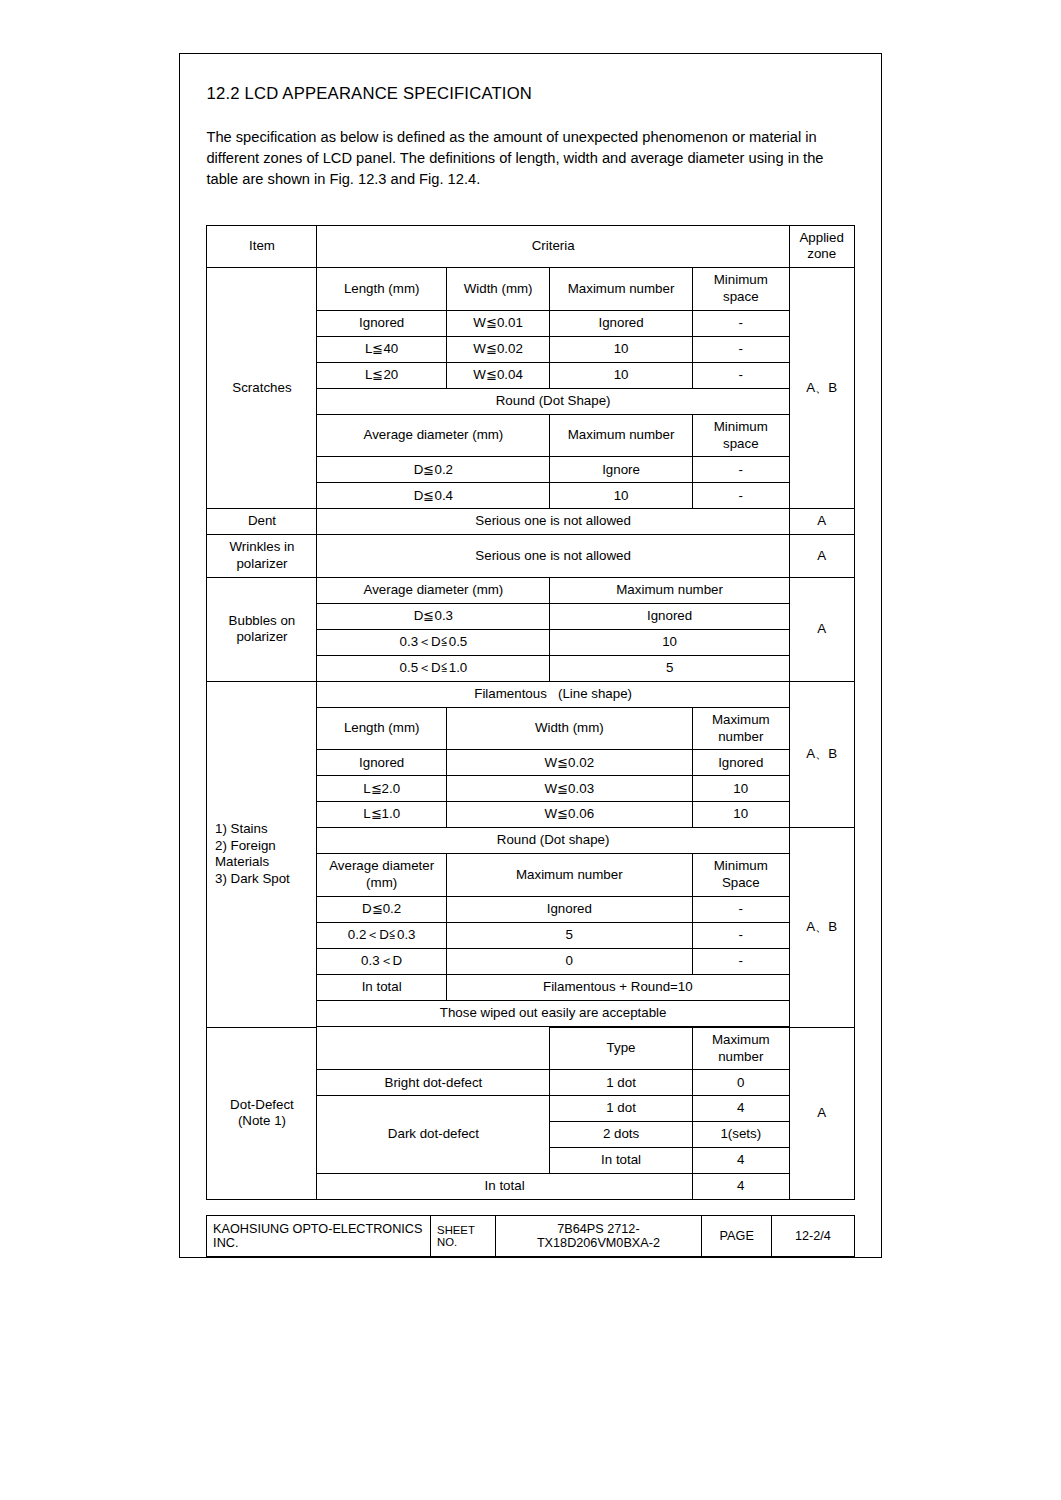12.2 LCD APPEARANCE SPECIFICATION
The specification as below is defined as the amount of unexpected phenomenon or material in different zones of LCD panel. The definitions of length, width and average diameter using in the table are shown in Fig. 12.3 and Fig. 12.4.
| Item | Criteria | Applied zone |
| --- | --- | --- |
| Scratches | Length (mm) | Width (mm) | Maximum number | Minimum space | A、B |
| Ignored | W≦0.01 | Ignored | - |
| L≦40 | W≦0.02 | 10 | - |
| L≦20 | W≦0.04 | 10 | - |
| Round (Dot Shape) |
| Average diameter (mm) | Maximum number | Minimum space |
| D≦0.2 | Ignore | - |
| D≦0.4 | 10 | - |
| Dent | Serious one is not allowed | A |
| Wrinkles in polarizer | Serious one is not allowed | A |
| Bubbles on polarizer | Average diameter (mm) | Maximum number | A |
| D≦0.3 | Ignored |
| 0.3＜D≦0.5 | 10 |
| 0.5＜D≦1.0 | 5 |
| 1) Stains 2) Foreign Materials 3) Dark Spot | Filamentous (Line shape) | A、B |
| Length (mm) | Width (mm) | Maximum number |
| Ignored | W≦0.02 | Ignored |
| L≦2.0 | W≦0.03 | 10 |
| L≦1.0 | W≦0.06 | 10 |
| Round (Dot shape) | A、B |
| Average diameter (mm) | Maximum number | Minimum Space |
| D≦0.2 | Ignored | - |
| 0.2＜D≦0.3 | 5 | - |
| 0.3＜D | 0 | - |
| In total | Filamentous + Round=10 |
| Those wiped out easily are acceptable |
| Dot-Defect (Note 1) | | Type | Maximum number | A |
| Bright dot-defect | 1 dot | 0 |
| Dark dot-defect | 1 dot | 4 |
| 2 dots | 1(sets) |
| In total | 4 |
| In total | 4 |
| KAOHSIUNG OPTO-ELECTRONICS INC. | SHEET NO. | 7B64PS 2712- TX18D206VM0BXA-2 | PAGE | 12-2/4 |